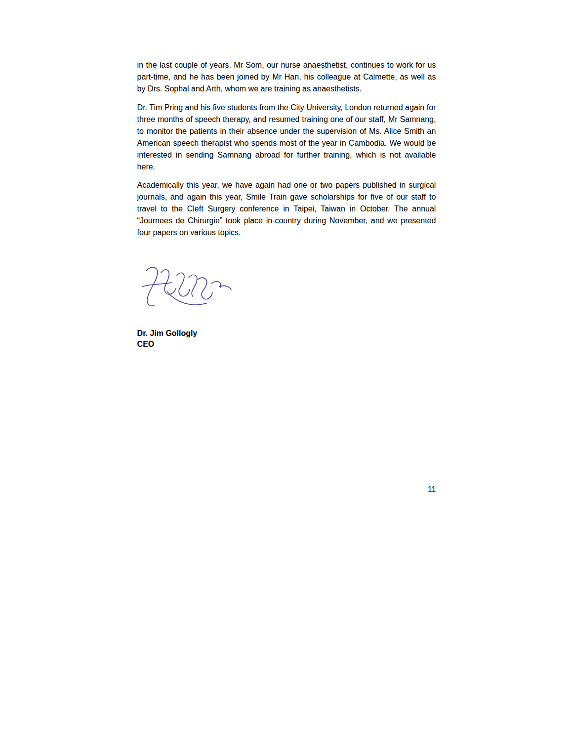in the last couple of years. Mr Som, our nurse anaesthetist, continues to work for us part-time, and he has been joined by Mr Han, his colleague at Calmette, as well as by Drs. Sophal and Arth, whom we are training as anaesthetists.
Dr. Tim Pring and his five students from the City University, London returned again for three months of speech therapy, and resumed training one of our staff, Mr Samnang, to monitor the patients in their absence under the supervision of Ms. Alice Smith an American speech therapist who spends most of the year in Cambodia. We would be interested in sending Samnang abroad for further training, which is not available here.
Academically this year, we have again had one or two papers published in surgical journals, and again this year, Smile Train gave scholarships for five of our staff to travel to the Cleft Surgery conference in Taipei, Taiwan in October. The annual “Journees de Chirurgie” took place in-country during November, and we presented four papers on various topics.
Dr. Jim Gollogly
CEO
11